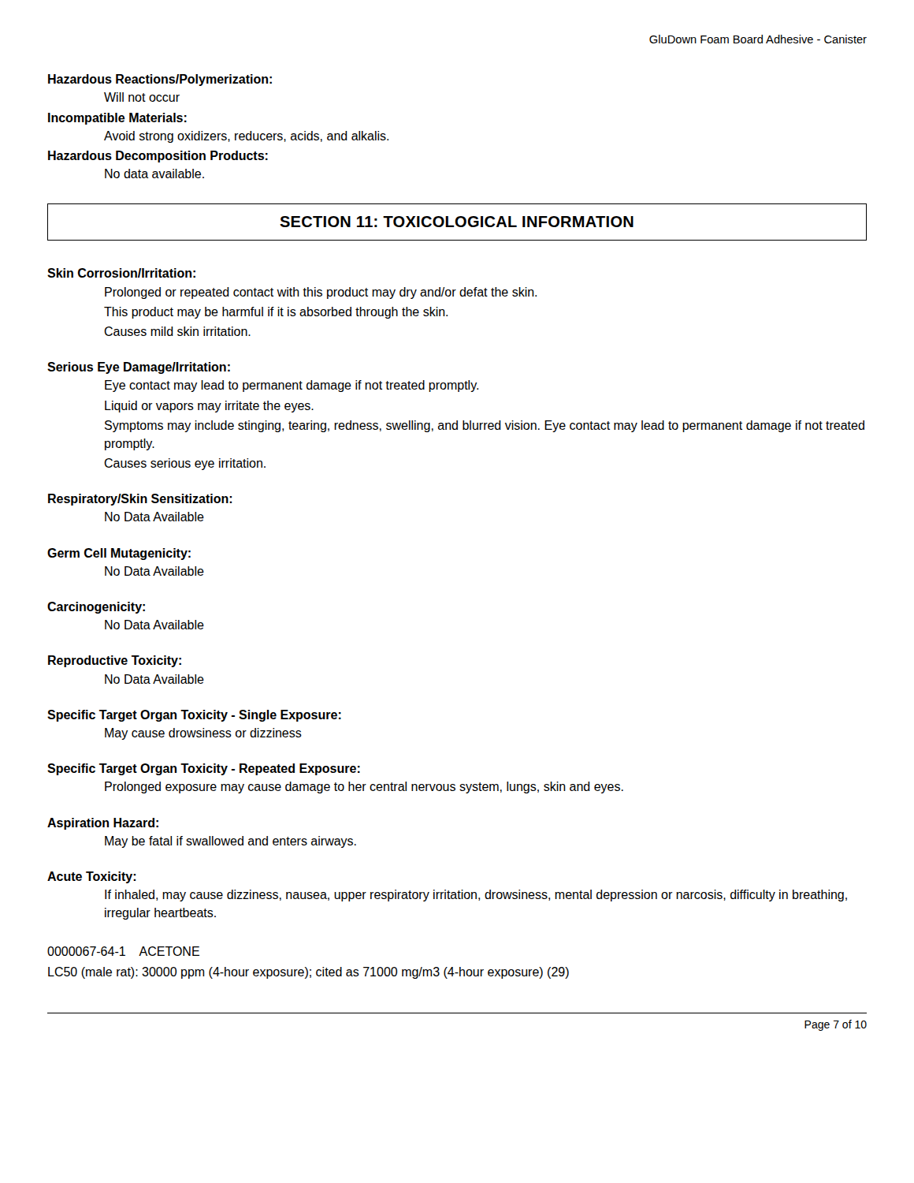GluDown Foam Board Adhesive - Canister
Hazardous Reactions/Polymerization:
Will not occur
Incompatible Materials:
Avoid strong oxidizers, reducers, acids, and alkalis.
Hazardous Decomposition Products:
No data available.
SECTION 11: TOXICOLOGICAL INFORMATION
Skin Corrosion/Irritation:
Prolonged or repeated contact with this product may dry and/or defat the skin.
This product may be harmful if it is absorbed through the skin.
Causes mild skin irritation.
Serious Eye Damage/Irritation:
Eye contact may lead to permanent damage if not treated promptly.
Liquid or vapors may irritate the eyes.
Symptoms may include stinging, tearing, redness, swelling, and blurred vision. Eye contact may lead to permanent damage if not treated promptly.
Causes serious eye irritation.
Respiratory/Skin Sensitization:
No Data Available
Germ Cell Mutagenicity:
No Data Available
Carcinogenicity:
No Data Available
Reproductive Toxicity:
No Data Available
Specific Target Organ Toxicity - Single Exposure:
May cause drowsiness or dizziness
Specific Target Organ Toxicity - Repeated Exposure:
Prolonged exposure may cause damage to her central nervous system, lungs, skin and eyes.
Aspiration Hazard:
May be fatal if swallowed and enters airways.
Acute Toxicity:
If inhaled, may cause dizziness, nausea, upper respiratory irritation, drowsiness, mental depression or narcosis, difficulty in breathing, irregular heartbeats.
0000067-64-1 ACETONE
LC50 (male rat): 30000 ppm (4-hour exposure); cited as 71000 mg/m3 (4-hour exposure) (29)
Page 7 of 10